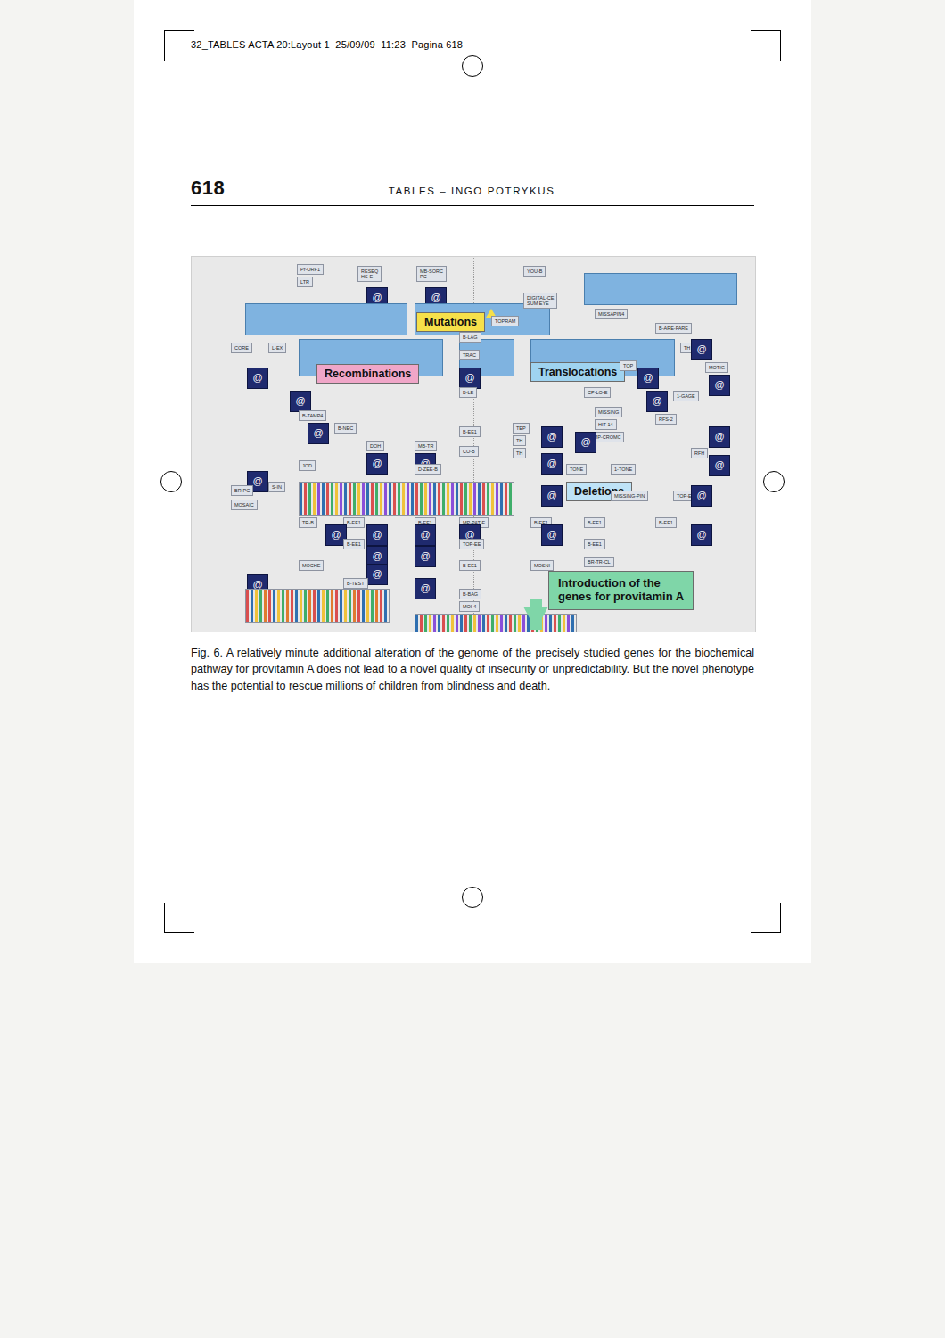32_TABLES ACTA 20:Layout 1 25/09/09 11:23 Pagina 618
618
Tables – Ingo Potrykus
Pr-ORF1 LTR RESEQ
HS-E MB-SORC
PC YOU-B @ @ DIGITAL-CE
SUM EYE MISSAPIN4 B-ARE-FARE Mutations TOPRAM CORE L-EX B-LAG TRAC TH @ @ Recombinations @ Translocations @ TOP MOTIG @ B-LE CP-LO-E @ @ 1-GAGE B-TAMP4 MISSING HIT-14 RFS-2 @ B-NEC B-EE1 TEP TH @ TAMP-CROMC @ @ DOH MB-TR CO-B TH @ @ @ RFH @ JOD D-ZEE-B TONE 1-TONE @ BR-PC S-IN MOSAIC Deletions @ MISSING-PIN TOP-EE @ TR-B B-EE1 B-EE1 MP-PAT-E B-EE1 B-EE1 B-EE1 @ @ @ @ @ @ B-EE1 TOP-EE B-EE1 @ @ MOCHE B-EE1 MOSNI BR-TR-CL @ @ B-TEST @ B-BAG MOI-4 Introduction of the
genes for provitamin A
Fig. 6. A relatively minute additional alteration of the genome of the precisely studied genes for the biochemical pathway for provitamin A does not lead to a novel quality of insecurity or unpredictability. But the novel phenotype has the potential to rescue millions of children from blindness and death.